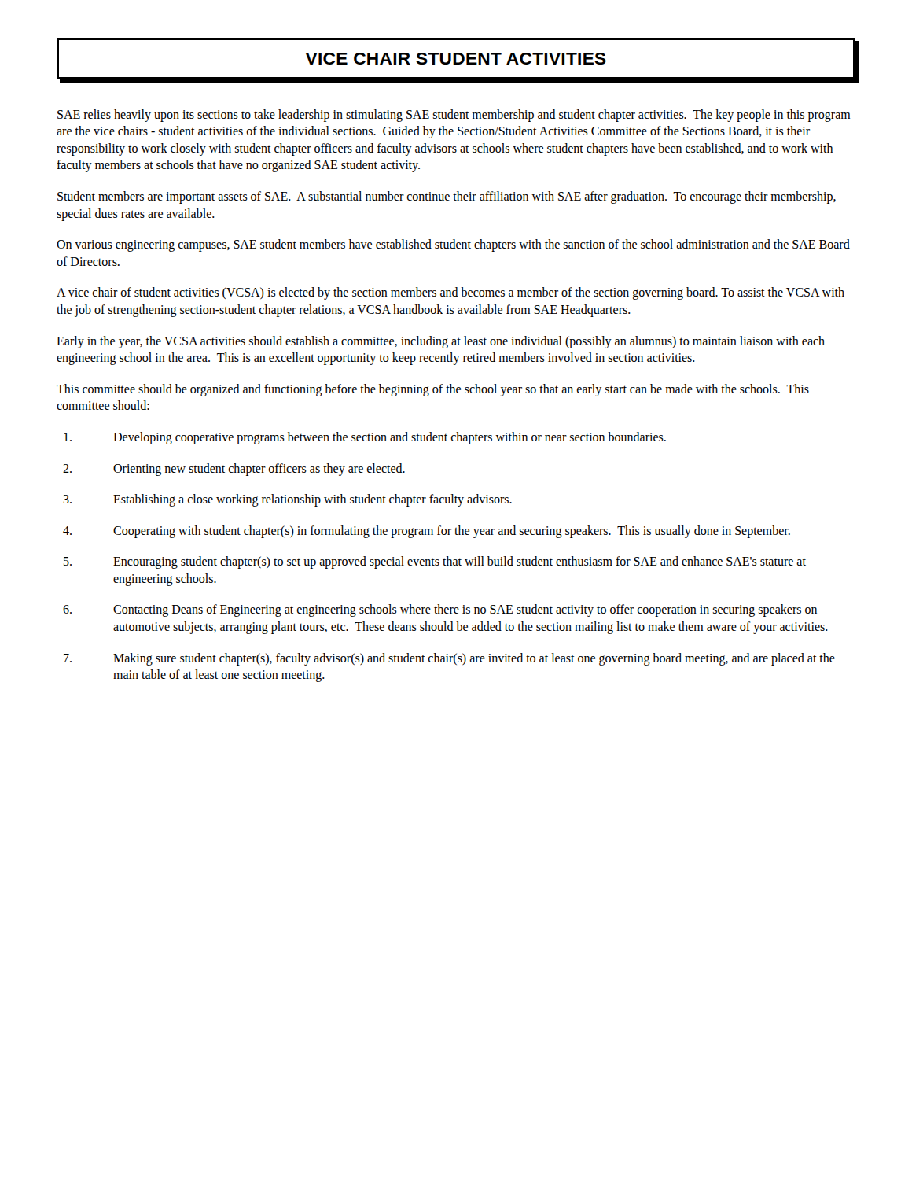VICE CHAIR STUDENT ACTIVITIES
SAE relies heavily upon its sections to take leadership in stimulating SAE student membership and student chapter activities. The key people in this program are the vice chairs - student activities of the individual sections. Guided by the Section/Student Activities Committee of the Sections Board, it is their responsibility to work closely with student chapter officers and faculty advisors at schools where student chapters have been established, and to work with faculty members at schools that have no organized SAE student activity.
Student members are important assets of SAE. A substantial number continue their affiliation with SAE after graduation. To encourage their membership, special dues rates are available.
On various engineering campuses, SAE student members have established student chapters with the sanction of the school administration and the SAE Board of Directors.
A vice chair of student activities (VCSA) is elected by the section members and becomes a member of the section governing board. To assist the VCSA with the job of strengthening section-student chapter relations, a VCSA handbook is available from SAE Headquarters.
Early in the year, the VCSA activities should establish a committee, including at least one individual (possibly an alumnus) to maintain liaison with each engineering school in the area. This is an excellent opportunity to keep recently retired members involved in section activities.
This committee should be organized and functioning before the beginning of the school year so that an early start can be made with the schools. This committee should:
Developing cooperative programs between the section and student chapters within or near section boundaries.
Orienting new student chapter officers as they are elected.
Establishing a close working relationship with student chapter faculty advisors.
Cooperating with student chapter(s) in formulating the program for the year and securing speakers. This is usually done in September.
Encouraging student chapter(s) to set up approved special events that will build student enthusiasm for SAE and enhance SAE's stature at engineering schools.
Contacting Deans of Engineering at engineering schools where there is no SAE student activity to offer cooperation in securing speakers on automotive subjects, arranging plant tours, etc. These deans should be added to the section mailing list to make them aware of your activities.
Making sure student chapter(s), faculty advisor(s) and student chair(s) are invited to at least one governing board meeting, and are placed at the main table of at least one section meeting.